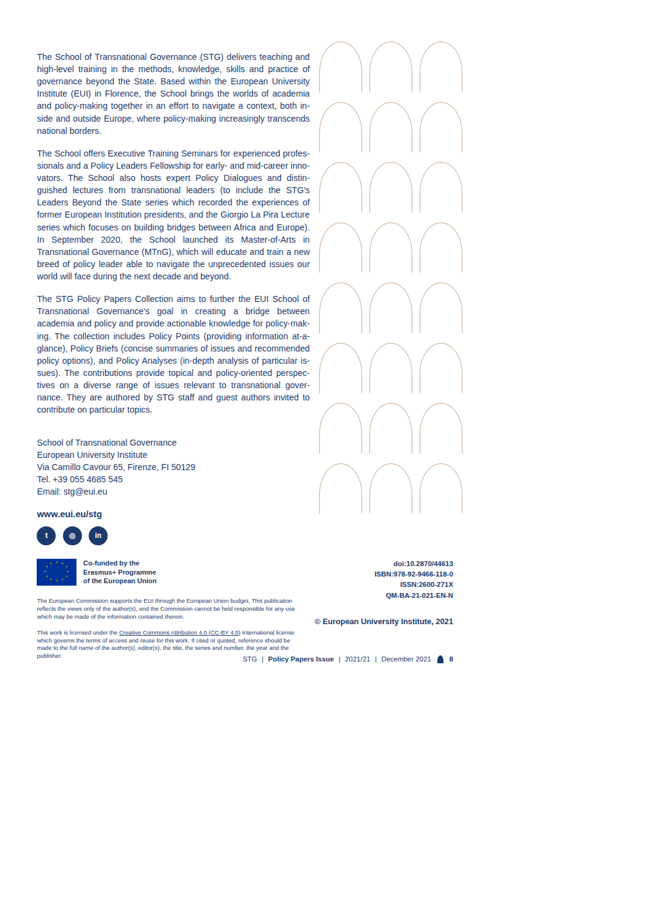The School of Transnational Governance (STG) delivers teaching and high-level training in the methods, knowledge, skills and practice of governance beyond the State. Based within the European University Institute (EUI) in Florence, the School brings the worlds of academia and policy-making together in an effort to navigate a context, both inside and outside Europe, where policy-making increasingly transcends national borders.
The School offers Executive Training Seminars for experienced professionals and a Policy Leaders Fellowship for early- and mid-career innovators. The School also hosts expert Policy Dialogues and distinguished lectures from transnational leaders (to include the STG's Leaders Beyond the State series which recorded the experiences of former European Institution presidents, and the Giorgio La Pira Lecture series which focuses on building bridges between Africa and Europe). In September 2020, the School launched its Master-of-Arts in Transnational Governance (MTnG), which will educate and train a new breed of policy leader able to navigate the unprecedented issues our world will face during the next decade and beyond.
The STG Policy Papers Collection aims to further the EUI School of Transnational Governance's goal in creating a bridge between academia and policy and provide actionable knowledge for policy-making. The collection includes Policy Points (providing information at-a-glance), Policy Briefs (concise summaries of issues and recommended policy options), and Policy Analyses (in-depth analysis of particular issues). The contributions provide topical and policy-oriented perspectives on a diverse range of issues relevant to transnational governance. They are authored by STG staff and guest authors invited to contribute on particular topics.
School of Transnational Governance
European University Institute
Via Camillo Cavour 65, Firenze, FI 50129
Tel. +39 055 4685 545
Email: stg@eui.eu
www.eui.eu/stg
t
◎
in
★ ★ ★ ★ ★ ★ ★ ★ ★ ★ ★ ★
Co-funded by the
Erasmus+ Programme
of the European Union
The European Commission supports the EUI through the European Union budget. This publication reflects the views only of the author(s), and the Commission cannot be held responsible for any use which may be made of the information contained therein.
This work is licensed under the Creative Commons Attribution 4.0 (CC-BY 4.0) International license which governs the terms of access and reuse for this work. If cited or quoted, reference should be made to the full name of the author(s), editor(s), the title, the series and number, the year and the publisher.
doi:10.2870/44613
ISBN:978-92-9466-118-0
ISSN:2600-271X
QM-BA-21-021-EN-N
© European University Institute, 2021
STG | Policy Papers Issue | 2021/21 | December 2021 8